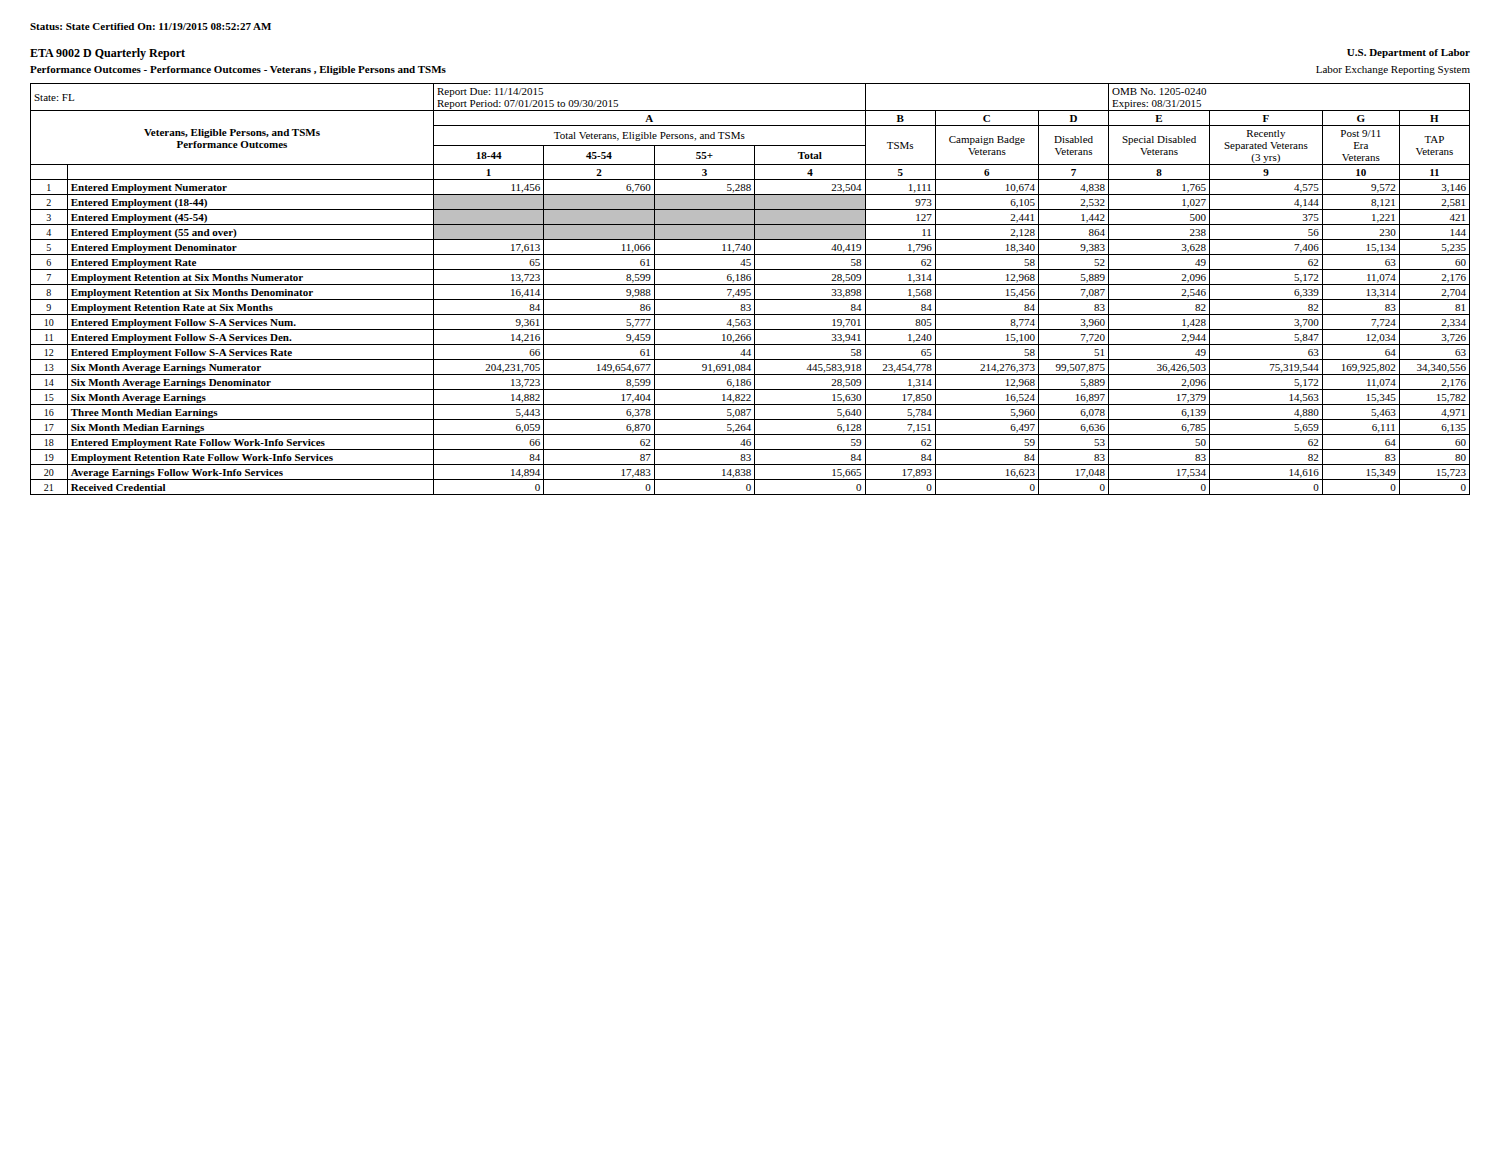Status: State Certified On: 11/19/2015 08:52:27 AM
ETA 9002 D Quarterly Report
U.S. Department of Labor
Performance Outcomes - Performance Outcomes - Veterans , Eligible Persons and TSMs
Labor Exchange Reporting System
| State: FL | Report Due: 11/14/2015 Report Period: 07/01/2015 to 09/30/2015 | | OMB No. 1205-0240 Expires: 08/31/2015 |
| Veterans, Eligible Persons, and TSMs Performance Outcomes | A | B | C | D | E | F | G | H |
| Total Veterans, Eligible Persons, and TSMs | TSMs | Campaign Badge Veterans | Disabled Veterans | Special Disabled Veterans | Recently Separated Veterans (3 yrs) | Post 9/11 Era Veterans | TAP Veterans |
| 18-44 | 45-54 | 55+ | Total |
| | | 1 | 2 | 3 | 4 | 5 | 6 | 7 | 8 | 9 | 10 | 11 |
| 1 | Entered Employment Numerator | 11,456 | 6,760 | 5,288 | 23,504 | 1,111 | 10,674 | 4,838 | 1,765 | 4,575 | 9,572 | 3,146 |
| 2 | Entered Employment (18-44) | | | | | 973 | 6,105 | 2,532 | 1,027 | 4,144 | 8,121 | 2,581 |
| 3 | Entered Employment (45-54) | | | | | 127 | 2,441 | 1,442 | 500 | 375 | 1,221 | 421 |
| 4 | Entered Employment (55 and over) | | | | | 11 | 2,128 | 864 | 238 | 56 | 230 | 144 |
| 5 | Entered Employment Denominator | 17,613 | 11,066 | 11,740 | 40,419 | 1,796 | 18,340 | 9,383 | 3,628 | 7,406 | 15,134 | 5,235 |
| 6 | Entered Employment Rate | 65 | 61 | 45 | 58 | 62 | 58 | 52 | 49 | 62 | 63 | 60 |
| 7 | Employment Retention at Six Months Numerator | 13,723 | 8,599 | 6,186 | 28,509 | 1,314 | 12,968 | 5,889 | 2,096 | 5,172 | 11,074 | 2,176 |
| 8 | Employment Retention at Six Months Denominator | 16,414 | 9,988 | 7,495 | 33,898 | 1,568 | 15,456 | 7,087 | 2,546 | 6,339 | 13,314 | 2,704 |
| 9 | Employment Retention Rate at Six Months | 84 | 86 | 83 | 84 | 84 | 84 | 83 | 82 | 82 | 83 | 81 |
| 10 | Entered Employment Follow S-A Services Num. | 9,361 | 5,777 | 4,563 | 19,701 | 805 | 8,774 | 3,960 | 1,428 | 3,700 | 7,724 | 2,334 |
| 11 | Entered Employment Follow S-A Services Den. | 14,216 | 9,459 | 10,266 | 33,941 | 1,240 | 15,100 | 7,720 | 2,944 | 5,847 | 12,034 | 3,726 |
| 12 | Entered Employment Follow S-A Services Rate | 66 | 61 | 44 | 58 | 65 | 58 | 51 | 49 | 63 | 64 | 63 |
| 13 | Six Month Average Earnings Numerator | 204,231,705 | 149,654,677 | 91,691,084 | 445,583,918 | 23,454,778 | 214,276,373 | 99,507,875 | 36,426,503 | 75,319,544 | 169,925,802 | 34,340,556 |
| 14 | Six Month Average Earnings Denominator | 13,723 | 8,599 | 6,186 | 28,509 | 1,314 | 12,968 | 5,889 | 2,096 | 5,172 | 11,074 | 2,176 |
| 15 | Six Month Average Earnings | 14,882 | 17,404 | 14,822 | 15,630 | 17,850 | 16,524 | 16,897 | 17,379 | 14,563 | 15,345 | 15,782 |
| 16 | Three Month Median Earnings | 5,443 | 6,378 | 5,087 | 5,640 | 5,784 | 5,960 | 6,078 | 6,139 | 4,880 | 5,463 | 4,971 |
| 17 | Six Month Median Earnings | 6,059 | 6,870 | 5,264 | 6,128 | 7,151 | 6,497 | 6,636 | 6,785 | 5,659 | 6,111 | 6,135 |
| 18 | Entered Employment Rate Follow Work-Info Services | 66 | 62 | 46 | 59 | 62 | 59 | 53 | 50 | 62 | 64 | 60 |
| 19 | Employment Retention Rate Follow Work-Info Services | 84 | 87 | 83 | 84 | 84 | 84 | 83 | 83 | 82 | 83 | 80 |
| 20 | Average Earnings Follow Work-Info Services | 14,894 | 17,483 | 14,838 | 15,665 | 17,893 | 16,623 | 17,048 | 17,534 | 14,616 | 15,349 | 15,723 |
| 21 | Received Credential | 0 | 0 | 0 | 0 | 0 | 0 | 0 | 0 | 0 | 0 | 0 |